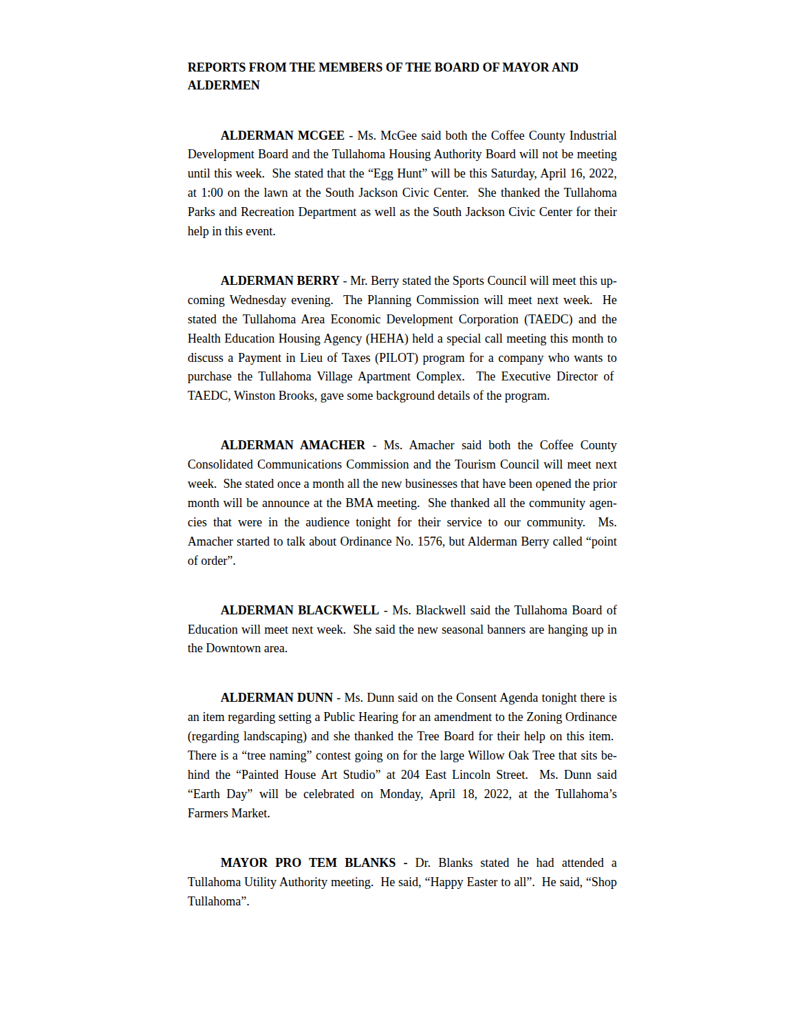REPORTS FROM THE MEMBERS OF THE BOARD OF MAYOR AND ALDERMEN
ALDERMAN MCGEE - Ms. McGee said both the Coffee County Industrial Development Board and the Tullahoma Housing Authority Board will not be meeting until this week. She stated that the “Egg Hunt” will be this Saturday, April 16, 2022, at 1:00 on the lawn at the South Jackson Civic Center. She thanked the Tullahoma Parks and Recreation Department as well as the South Jackson Civic Center for their help in this event.
ALDERMAN BERRY - Mr. Berry stated the Sports Council will meet this upcoming Wednesday evening. The Planning Commission will meet next week. He stated the Tullahoma Area Economic Development Corporation (TAEDC) and the Health Education Housing Agency (HEHA) held a special call meeting this month to discuss a Payment in Lieu of Taxes (PILOT) program for a company who wants to purchase the Tullahoma Village Apartment Complex. The Executive Director of TAEDC, Winston Brooks, gave some background details of the program.
ALDERMAN AMACHER - Ms. Amacher said both the Coffee County Consolidated Communications Commission and the Tourism Council will meet next week. She stated once a month all the new businesses that have been opened the prior month will be announce at the BMA meeting. She thanked all the community agencies that were in the audience tonight for their service to our community. Ms. Amacher started to talk about Ordinance No. 1576, but Alderman Berry called “point of order”.
ALDERMAN BLACKWELL - Ms. Blackwell said the Tullahoma Board of Education will meet next week. She said the new seasonal banners are hanging up in the Downtown area.
ALDERMAN DUNN - Ms. Dunn said on the Consent Agenda tonight there is an item regarding setting a Public Hearing for an amendment to the Zoning Ordinance (regarding landscaping) and she thanked the Tree Board for their help on this item. There is a “tree naming” contest going on for the large Willow Oak Tree that sits behind the “Painted House Art Studio” at 204 East Lincoln Street. Ms. Dunn said “Earth Day” will be celebrated on Monday, April 18, 2022, at the Tullahoma’s Farmers Market.
MAYOR PRO TEM BLANKS - Dr. Blanks stated he had attended a Tullahoma Utility Authority meeting. He said, “Happy Easter to all”. He said, “Shop Tullahoma”.